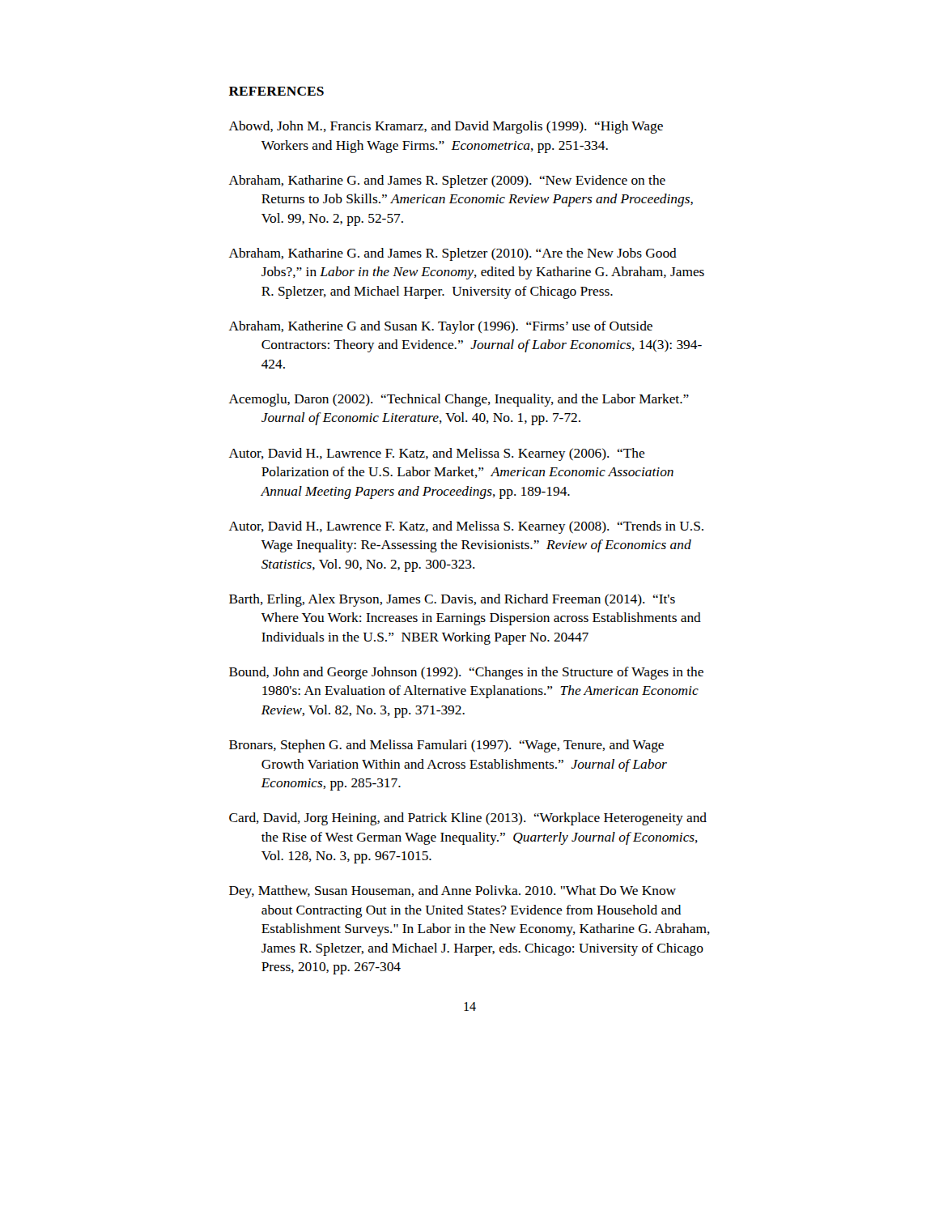REFERENCES
Abowd, John M., Francis Kramarz, and David Margolis (1999). “High Wage Workers and High Wage Firms.” Econometrica, pp. 251-334.
Abraham, Katharine G. and James R. Spletzer (2009). “New Evidence on the Returns to Job Skills.” American Economic Review Papers and Proceedings, Vol. 99, No. 2, pp. 52-57.
Abraham, Katharine G. and James R. Spletzer (2010). “Are the New Jobs Good Jobs?,” in Labor in the New Economy, edited by Katharine G. Abraham, James R. Spletzer, and Michael Harper. University of Chicago Press.
Abraham, Katherine G and Susan K. Taylor (1996). “Firms’ use of Outside Contractors: Theory and Evidence.” Journal of Labor Economics, 14(3): 394-424.
Acemoglu, Daron (2002). “Technical Change, Inequality, and the Labor Market.” Journal of Economic Literature, Vol. 40, No. 1, pp. 7-72.
Autor, David H., Lawrence F. Katz, and Melissa S. Kearney (2006). “The Polarization of the U.S. Labor Market,” American Economic Association Annual Meeting Papers and Proceedings, pp. 189-194.
Autor, David H., Lawrence F. Katz, and Melissa S. Kearney (2008). “Trends in U.S. Wage Inequality: Re-Assessing the Revisionists.” Review of Economics and Statistics, Vol. 90, No. 2, pp. 300-323.
Barth, Erling, Alex Bryson, James C. Davis, and Richard Freeman (2014). “It's Where You Work: Increases in Earnings Dispersion across Establishments and Individuals in the U.S.” NBER Working Paper No. 20447
Bound, John and George Johnson (1992). “Changes in the Structure of Wages in the 1980's: An Evaluation of Alternative Explanations.” The American Economic Review, Vol. 82, No. 3, pp. 371-392.
Bronars, Stephen G. and Melissa Famulari (1997). “Wage, Tenure, and Wage Growth Variation Within and Across Establishments.” Journal of Labor Economics, pp. 285-317.
Card, David, Jorg Heining, and Patrick Kline (2013). “Workplace Heterogeneity and the Rise of West German Wage Inequality.” Quarterly Journal of Economics, Vol. 128, No. 3, pp. 967-1015.
Dey, Matthew, Susan Houseman, and Anne Polivka. 2010. "What Do We Know about Contracting Out in the United States? Evidence from Household and Establishment Surveys." In Labor in the New Economy, Katharine G. Abraham, James R. Spletzer, and Michael J. Harper, eds. Chicago: University of Chicago Press, 2010, pp. 267-304
14